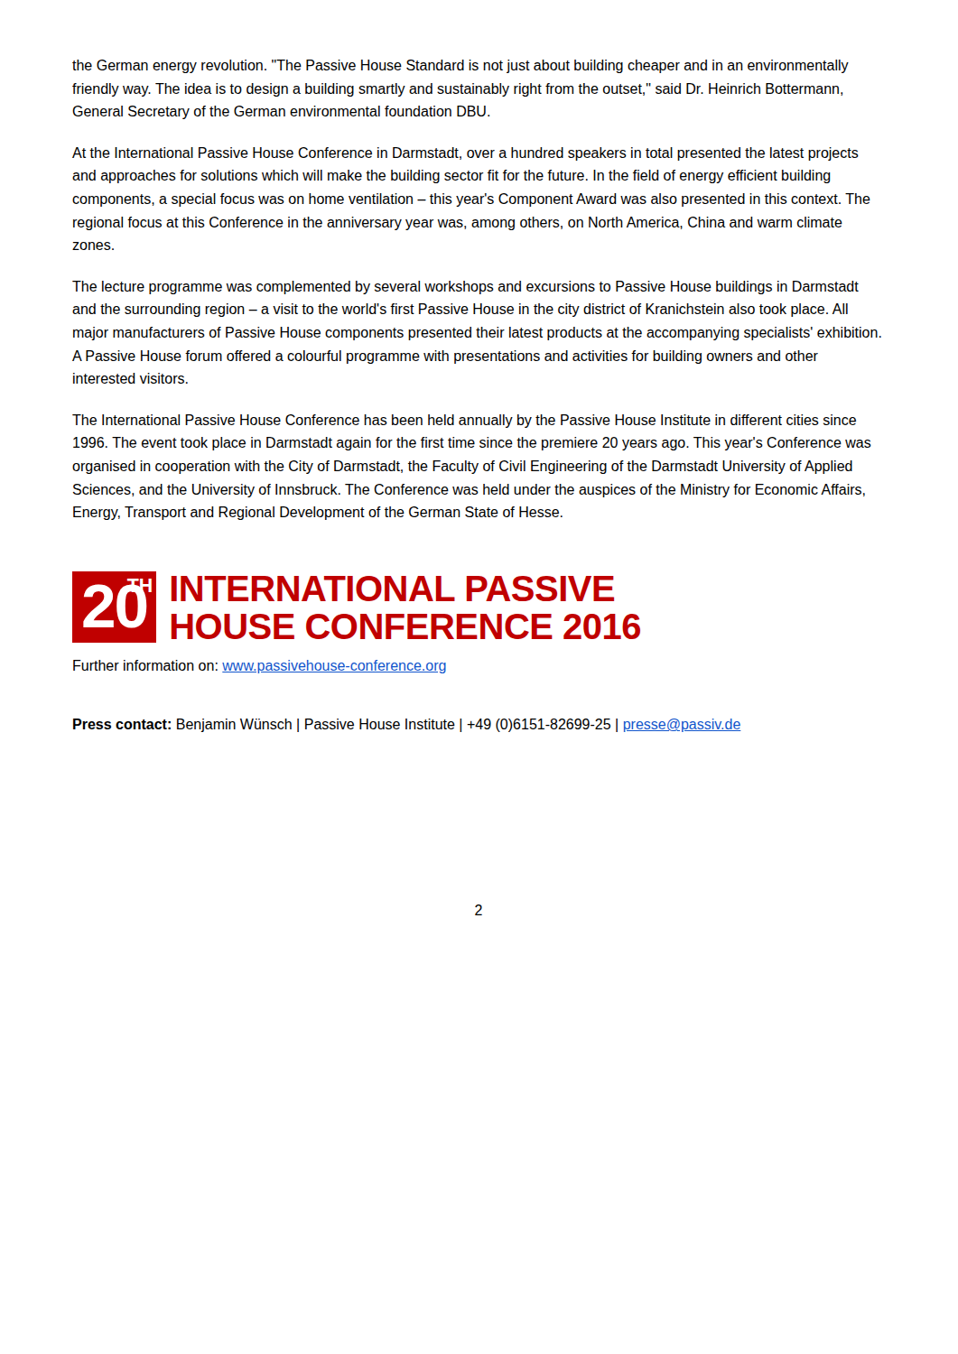the German energy revolution. "The Passive House Standard is not just about building cheaper and in an environmentally friendly way. The idea is to design a building smartly and sustainably right from the outset," said Dr. Heinrich Bottermann, General Secretary of the German environmental foundation DBU.
At the International Passive House Conference in Darmstadt, over a hundred speakers in total presented the latest projects and approaches for solutions which will make the building sector fit for the future. In the field of energy efficient building components, a special focus was on home ventilation – this year's Component Award was also presented in this context. The regional focus at this Conference in the anniversary year was, among others, on North America, China and warm climate zones.
The lecture programme was complemented by several workshops and excursions to Passive House buildings in Darmstadt and the surrounding region – a visit to the world's first Passive House in the city district of Kranichstein also took place. All major manufacturers of Passive House components presented their latest products at the accompanying specialists' exhibition. A Passive House forum offered a colourful programme with presentations and activities for building owners and other interested visitors.
The International Passive House Conference has been held annually by the Passive House Institute in different cities since 1996. The event took place in Darmstadt again for the first time since the premiere 20 years ago. This year's Conference was organised in cooperation with the City of Darmstadt, the Faculty of Civil Engineering of the Darmstadt University of Applied Sciences, and the University of Innsbruck. The Conference was held under the auspices of the Ministry for Economic Affairs, Energy, Transport and Regional Development of the German State of Hesse.
20TH
INTERNATIONAL PASSIVE
HOUSE CONFERENCE 2016
Further information on: www.passivehouse-conference.org
Press contact: Benjamin Wünsch | Passive House Institute | +49 (0)6151-82699-25 | presse@passiv.de
2